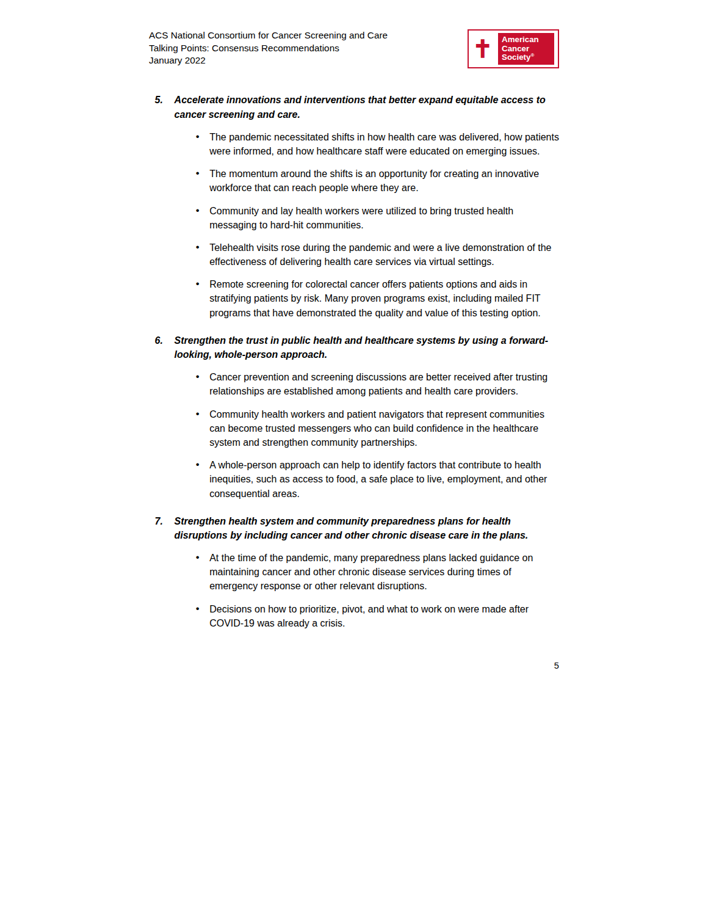ACS National Consortium for Cancer Screening and Care
Talking Points: Consensus Recommendations
January 2022
✝ American
Cancer
Society®
Accelerate innovations and interventions that better expand equitable access to cancer screening and care.
The pandemic necessitated shifts in how health care was delivered, how patients were informed, and how healthcare staff were educated on emerging issues.
The momentum around the shifts is an opportunity for creating an innovative workforce that can reach people where they are.
Community and lay health workers were utilized to bring trusted health messaging to hard-hit communities.
Telehealth visits rose during the pandemic and were a live demonstration of the effectiveness of delivering health care services via virtual settings.
Remote screening for colorectal cancer offers patients options and aids in stratifying patients by risk. Many proven programs exist, including mailed FIT programs that have demonstrated the quality and value of this testing option.
Strengthen the trust in public health and healthcare systems by using a forward-looking, whole-person approach.
Cancer prevention and screening discussions are better received after trusting relationships are established among patients and health care providers.
Community health workers and patient navigators that represent communities can become trusted messengers who can build confidence in the healthcare system and strengthen community partnerships.
A whole-person approach can help to identify factors that contribute to health inequities, such as access to food, a safe place to live, employment, and other consequential areas.
Strengthen health system and community preparedness plans for health disruptions by including cancer and other chronic disease care in the plans.
At the time of the pandemic, many preparedness plans lacked guidance on maintaining cancer and other chronic disease services during times of emergency response or other relevant disruptions.
Decisions on how to prioritize, pivot, and what to work on were made after COVID-19 was already a crisis.
5